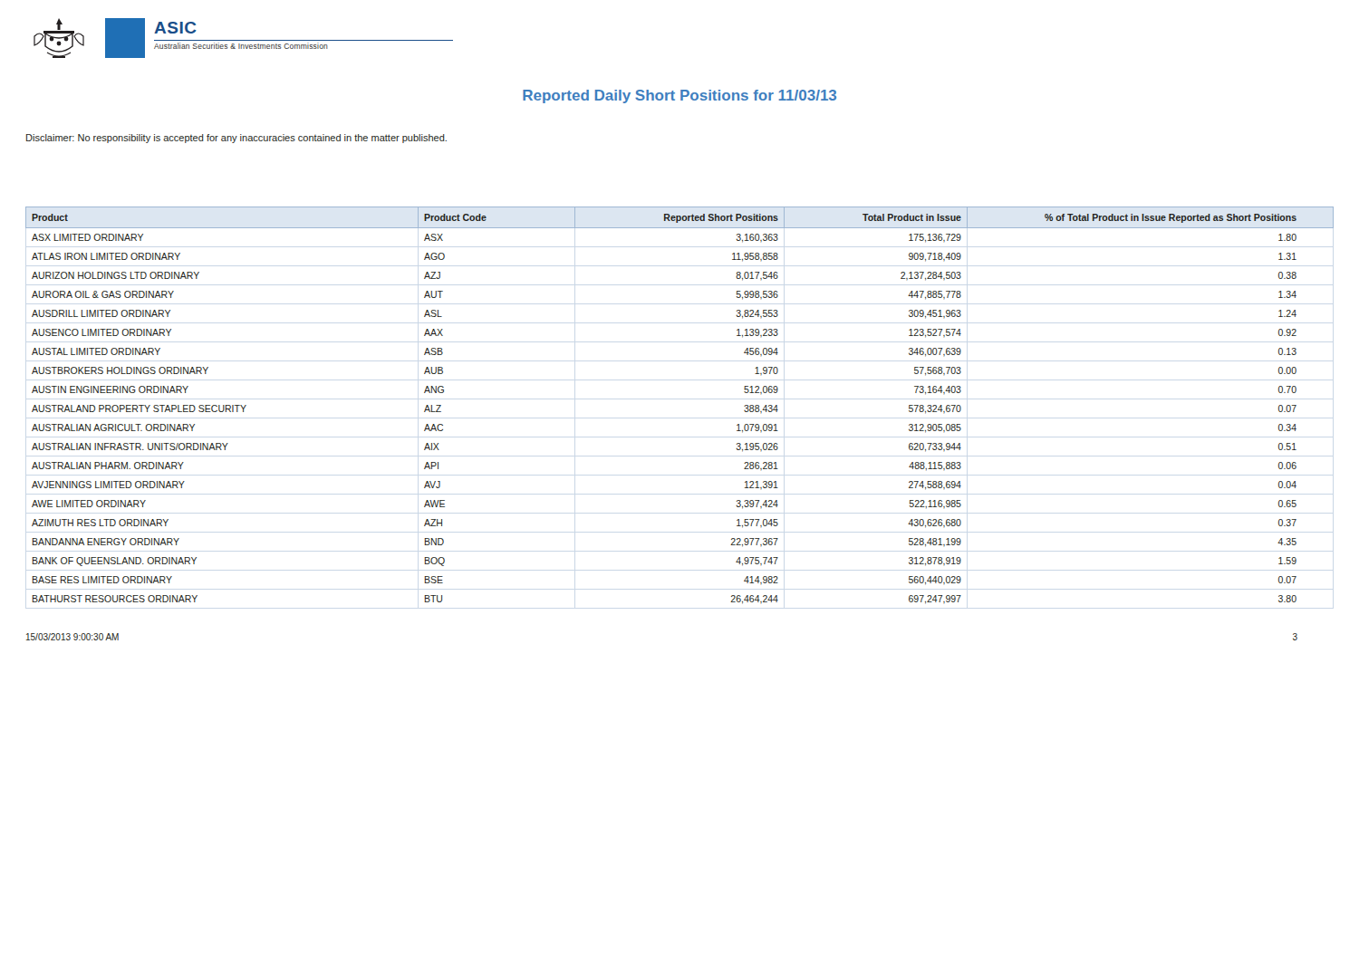ASIC
Australian Securities & Investments Commission
Reported Daily Short Positions for 11/03/13
Disclaimer: No responsibility is accepted for any inaccuracies contained in the matter published.
| Product | Product Code | Reported Short Positions | Total Product in Issue | % of Total Product in Issue Reported as Short Positions |
| --- | --- | --- | --- | --- |
| ASX LIMITED ORDINARY | ASX | 3,160,363 | 175,136,729 | 1.80 |
| ATLAS IRON LIMITED ORDINARY | AGO | 11,958,858 | 909,718,409 | 1.31 |
| AURIZON HOLDINGS LTD ORDINARY | AZJ | 8,017,546 | 2,137,284,503 | 0.38 |
| AURORA OIL & GAS ORDINARY | AUT | 5,998,536 | 447,885,778 | 1.34 |
| AUSDRILL LIMITED ORDINARY | ASL | 3,824,553 | 309,451,963 | 1.24 |
| AUSENCO LIMITED ORDINARY | AAX | 1,139,233 | 123,527,574 | 0.92 |
| AUSTAL LIMITED ORDINARY | ASB | 456,094 | 346,007,639 | 0.13 |
| AUSTBROKERS HOLDINGS ORDINARY | AUB | 1,970 | 57,568,703 | 0.00 |
| AUSTIN ENGINEERING ORDINARY | ANG | 512,069 | 73,164,403 | 0.70 |
| AUSTRALAND PROPERTY STAPLED SECURITY | ALZ | 388,434 | 578,324,670 | 0.07 |
| AUSTRALIAN AGRICULT. ORDINARY | AAC | 1,079,091 | 312,905,085 | 0.34 |
| AUSTRALIAN INFRASTR. UNITS/ORDINARY | AIX | 3,195,026 | 620,733,944 | 0.51 |
| AUSTRALIAN PHARM. ORDINARY | API | 286,281 | 488,115,883 | 0.06 |
| AVJENNINGS LIMITED ORDINARY | AVJ | 121,391 | 274,588,694 | 0.04 |
| AWE LIMITED ORDINARY | AWE | 3,397,424 | 522,116,985 | 0.65 |
| AZIMUTH RES LTD ORDINARY | AZH | 1,577,045 | 430,626,680 | 0.37 |
| BANDANNA ENERGY ORDINARY | BND | 22,977,367 | 528,481,199 | 4.35 |
| BANK OF QUEENSLAND. ORDINARY | BOQ | 4,975,747 | 312,878,919 | 1.59 |
| BASE RES LIMITED ORDINARY | BSE | 414,982 | 560,440,029 | 0.07 |
| BATHURST RESOURCES ORDINARY | BTU | 26,464,244 | 697,247,997 | 3.80 |
15/03/2013 9:00:30 AM
3